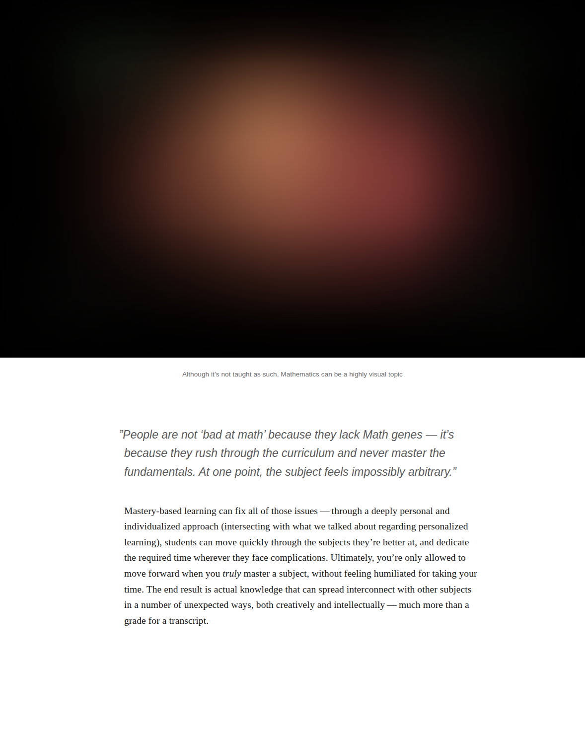Although it’s not taught as such, Mathematics can be a highly visual topic
”People are not ‘bad at math’ because they lack Math genes — it’s because they rush through the curriculum and never master the fundamentals. At one point, the subject feels impossibly arbitrary.”
Mastery-based learning can fix all of those issues — through a deeply personal and individualized approach (intersecting with what we talked about regarding personalized learning), students can move quickly through the subjects they’re better at, and dedicate the required time wherever they face complications. Ultimately, you’re only allowed to move forward when you truly master a subject, without feeling humiliated for taking your time. The end result is actual knowledge that can spread interconnect with other subjects in a number of unexpected ways, both creatively and intellectually — much more than a grade for a transcript.